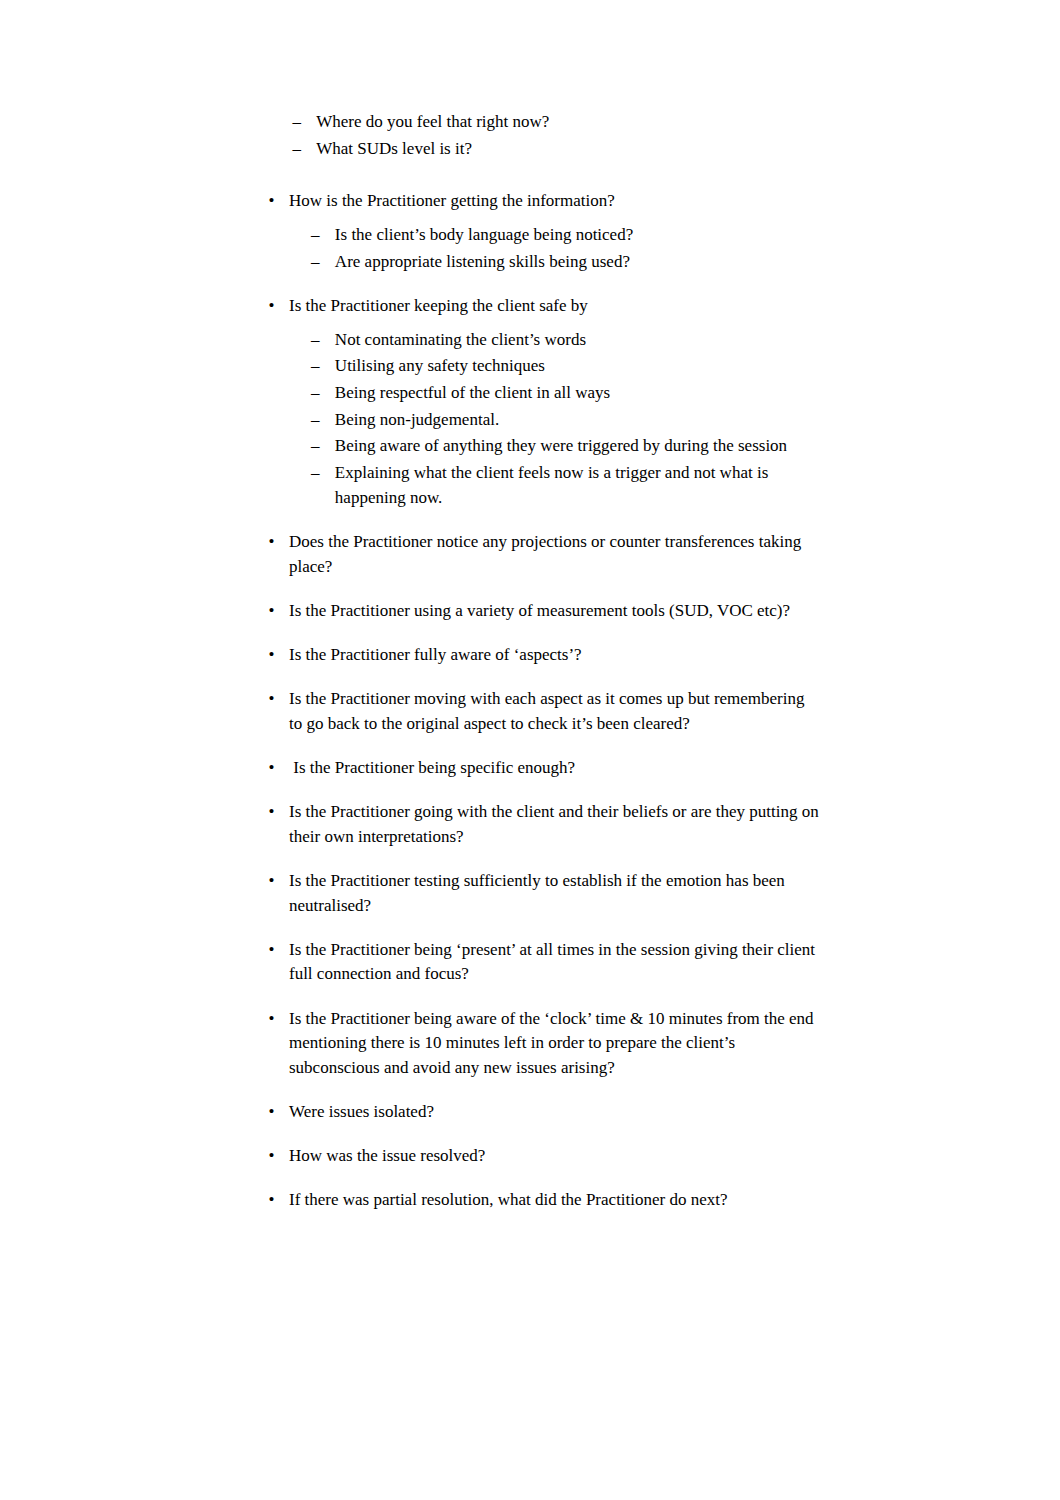Where do you feel that right now?
What SUDs level is it?
How is the Practitioner getting the information?
Is the client’s body language being noticed?
Are appropriate listening skills being used?
Is the Practitioner keeping the client safe by
Not contaminating the client’s words
Utilising any safety techniques
Being respectful of the client in all ways
Being non-judgemental.
Being aware of anything they were triggered by during the session
Explaining what the client feels now is a trigger and not what is happening now.
Does the Practitioner notice any projections or counter transferences taking place?
Is the Practitioner using a variety of measurement tools (SUD, VOC etc)?
Is the Practitioner fully aware of ‘aspects’?
Is the Practitioner moving with each aspect as it comes up but remembering to go back to the original aspect to check it’s been cleared?
Is the Practitioner being specific enough?
Is the Practitioner going with the client and their beliefs or are they putting on their own interpretations?
Is the Practitioner testing sufficiently to establish if the emotion has been neutralised?
Is the Practitioner being ‘present’ at all times in the session giving their client full connection and focus?
Is the Practitioner being aware of the ‘clock’ time & 10 minutes from the end mentioning there is 10 minutes left in order to prepare the client’s subconscious and avoid any new issues arising?
Were issues isolated?
How was the issue resolved?
If there was partial resolution, what did the Practitioner do next?